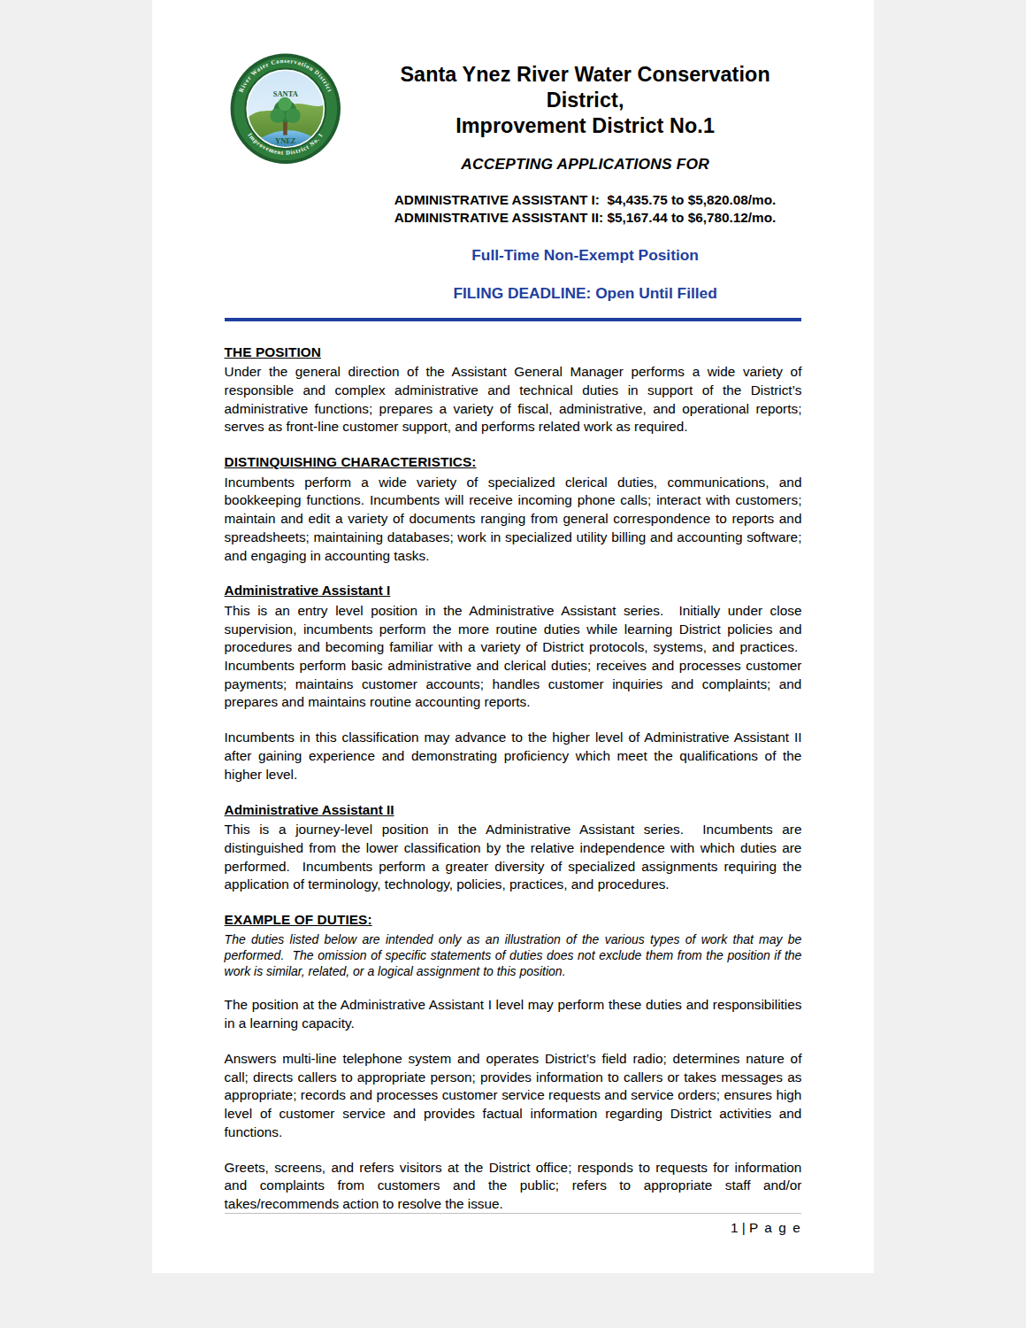River Water Conservation District Improvement District No. 1 SANTA YNEZ
Santa Ynez River Water Conservation District,
Improvement District No.1
ACCEPTING APPLICATIONS FOR
ADMINISTRATIVE ASSISTANT I: $4,435.75 to $5,820.08/mo.
ADMINISTRATIVE ASSISTANT II: $5,167.44 to $6,780.12/mo.
Full-Time Non-Exempt Position
FILING DEADLINE: Open Until Filled
THE POSITION
Under the general direction of the Assistant General Manager performs a wide variety of responsible and complex administrative and technical duties in support of the District’s administrative functions; prepares a variety of fiscal, administrative, and operational reports; serves as front-line customer support, and performs related work as required.
DISTINQUISHING CHARACTERISTICS:
Incumbents perform a wide variety of specialized clerical duties, communications, and bookkeeping functions. Incumbents will receive incoming phone calls; interact with customers; maintain and edit a variety of documents ranging from general correspondence to reports and spreadsheets; maintaining databases; work in specialized utility billing and accounting software; and engaging in accounting tasks.
Administrative Assistant I
This is an entry level position in the Administrative Assistant series. Initially under close supervision, incumbents perform the more routine duties while learning District policies and procedures and becoming familiar with a variety of District protocols, systems, and practices. Incumbents perform basic administrative and clerical duties; receives and processes customer payments; maintains customer accounts; handles customer inquiries and complaints; and prepares and maintains routine accounting reports.
Incumbents in this classification may advance to the higher level of Administrative Assistant II after gaining experience and demonstrating proficiency which meet the qualifications of the higher level.
Administrative Assistant II
This is a journey-level position in the Administrative Assistant series. Incumbents are distinguished from the lower classification by the relative independence with which duties are performed. Incumbents perform a greater diversity of specialized assignments requiring the application of terminology, technology, policies, practices, and procedures.
EXAMPLE OF DUTIES:
The duties listed below are intended only as an illustration of the various types of work that may be performed. The omission of specific statements of duties does not exclude them from the position if the work is similar, related, or a logical assignment to this position.
The position at the Administrative Assistant I level may perform these duties and responsibilities in a learning capacity.
Answers multi-line telephone system and operates District’s field radio; determines nature of call; directs callers to appropriate person; provides information to callers or takes messages as appropriate; records and processes customer service requests and service orders; ensures high level of customer service and provides factual information regarding District activities and functions.
Greets, screens, and refers visitors at the District office; responds to requests for information and complaints from customers and the public; refers to appropriate staff and/or takes/recommends action to resolve the issue.
1 | P a g e